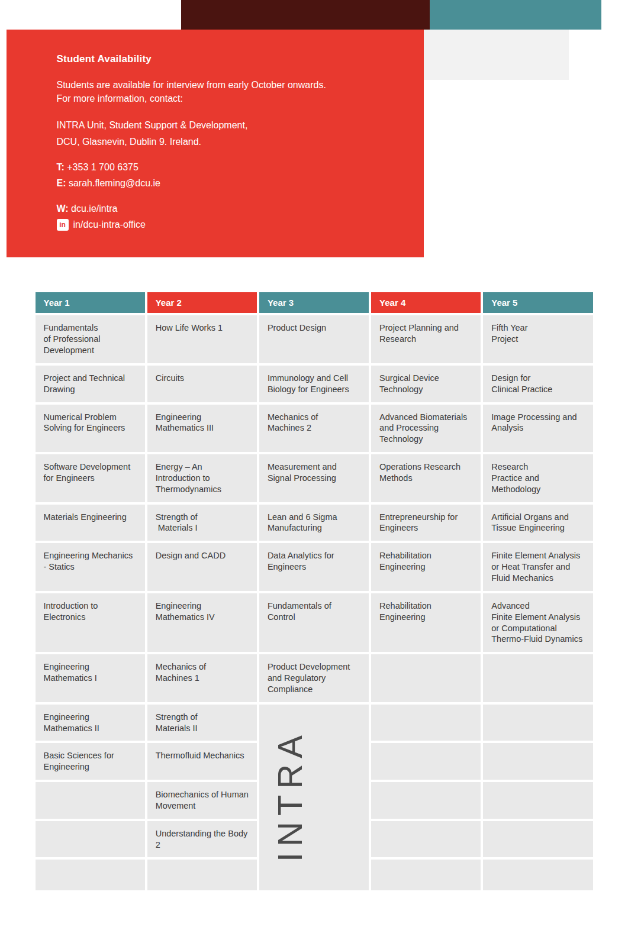Student Availability
Students are available for interview from early October onwards. For more information, contact:
INTRA Unit, Student Support & Development,
DCU, Glasnevin, Dublin 9. Ireland.
T: +353 1 700 6375
E: sarah.fleming@dcu.ie
W: dcu.ie/intra
in in/dcu-intra-office
| Year 1 | Year 2 | Year 3 | Year 4 | Year 5 |
| --- | --- | --- | --- | --- |
| Fundamentals of Professional Development | How Life Works 1 | Product Design | Project Planning and Research | Fifth Year Project |
| Project and Technical Drawing | Circuits | Immunology and Cell Biology for Engineers | Surgical Device Technology | Design for Clinical Practice |
| Numerical Problem Solving for Engineers | Engineering Mathematics III | Mechanics of Machines 2 | Advanced Biomaterials and Processing Technology | Image Processing and Analysis |
| Software Development for Engineers | Energy – An Introduction to Thermodynamics | Measurement and Signal Processing | Operations Research Methods | Research Practice and Methodology |
| Materials Engineering | Strength of Materials I | Lean and 6 Sigma Manufacturing | Entrepreneurship for Engineers | Artificial Organs and Tissue Engineering |
| Engineering Mechanics - Statics | Design and CADD | Data Analytics for Engineers | Rehabilitation Engineering | Finite Element Analysis or Heat Transfer and Fluid Mechanics |
| Introduction to Electronics | Engineering Mathematics IV | Fundamentals of Control | Rehabilitation Engineering | Advanced Finite Element Analysis or Computational Thermo-Fluid Dynamics |
| Engineering Mathematics I | Mechanics of Machines 1 | Product Development and Regulatory Compliance | | |
| Engineering Mathematics II | Strength of Materials II | INTRA | | |
| Basic Sciences for Engineering | Thermofluid Mechanics | | |
| | Biomechanics of Human Movement | | |
| | Understanding the Body 2 | | |